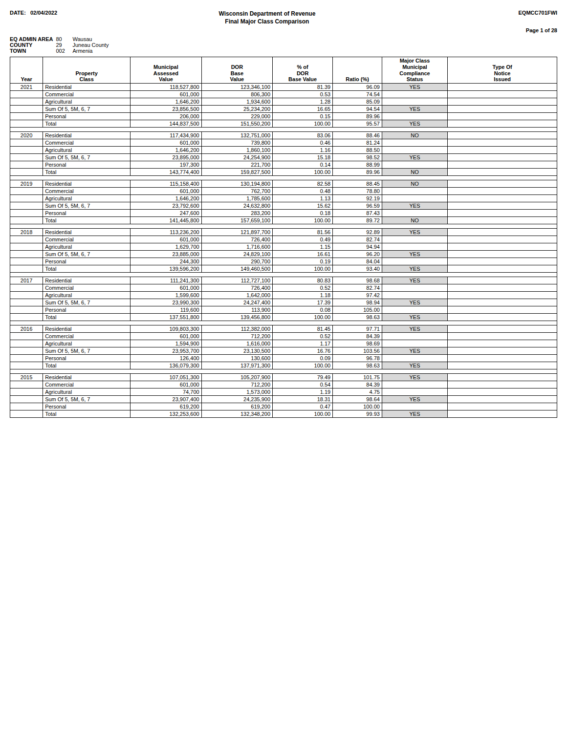| DATE: 02/04/2022 | Wisconsin Department of Revenue Final Major Class Comparison | EQMCC701FWI |
Page 1 of 28
| EQ ADMIN AREA | 80 | Wausau |
| COUNTY | 29 | Juneau County |
| TOWN | 002 | Armenia |
| Year | Property Class | Municipal Assessed Value | DOR Base Value | % of DOR Base Value | Ratio (%) | Major Class Municipal Compliance Status | Type Of Notice Issued |
| --- | --- | --- | --- | --- | --- | --- | --- |
| 2021 | Residential | 118,527,800 | 123,346,100 | 81.39 | 96.09 | YES | |
| | Commercial | 601,000 | 806,300 | 0.53 | 74.54 | | |
| | Agricultural | 1,646,200 | 1,934,600 | 1.28 | 85.09 | | |
| | Sum Of 5, 5M, 6, 7 | 23,856,500 | 25,234,200 | 16.65 | 94.54 | YES | |
| | Personal | 206,000 | 229,000 | 0.15 | 89.96 | | |
| | Total | 144,837,500 | 151,550,200 | 100.00 | 95.57 | YES | |
| 2020 | Residential | 117,434,900 | 132,751,000 | 83.06 | 88.46 | NO | |
| | Commercial | 601,000 | 739,800 | 0.46 | 81.24 | | |
| | Agricultural | 1,646,200 | 1,860,100 | 1.16 | 88.50 | | |
| | Sum Of 5, 5M, 6, 7 | 23,895,000 | 24,254,900 | 15.18 | 98.52 | YES | |
| | Personal | 197,300 | 221,700 | 0.14 | 88.99 | | |
| | Total | 143,774,400 | 159,827,500 | 100.00 | 89.96 | NO | |
| 2019 | Residential | 115,158,400 | 130,194,800 | 82.58 | 88.45 | NO | |
| | Commercial | 601,000 | 762,700 | 0.48 | 78.80 | | |
| | Agricultural | 1,646,200 | 1,785,600 | 1.13 | 92.19 | | |
| | Sum Of 5, 5M, 6, 7 | 23,792,600 | 24,632,800 | 15.62 | 96.59 | YES | |
| | Personal | 247,600 | 283,200 | 0.18 | 87.43 | | |
| | Total | 141,445,800 | 157,659,100 | 100.00 | 89.72 | NO | |
| 2018 | Residential | 113,236,200 | 121,897,700 | 81.56 | 92.89 | YES | |
| | Commercial | 601,000 | 726,400 | 0.49 | 82.74 | | |
| | Agricultural | 1,629,700 | 1,716,600 | 1.15 | 94.94 | | |
| | Sum Of 5, 5M, 6, 7 | 23,885,000 | 24,829,100 | 16.61 | 96.20 | YES | |
| | Personal | 244,300 | 290,700 | 0.19 | 84.04 | | |
| | Total | 139,596,200 | 149,460,500 | 100.00 | 93.40 | YES | |
| 2017 | Residential | 111,241,300 | 112,727,100 | 80.83 | 98.68 | YES | |
| | Commercial | 601,000 | 726,400 | 0.52 | 82.74 | | |
| | Agricultural | 1,599,600 | 1,642,000 | 1.18 | 97.42 | | |
| | Sum Of 5, 5M, 6, 7 | 23,990,300 | 24,247,400 | 17.39 | 98.94 | YES | |
| | Personal | 119,600 | 113,900 | 0.08 | 105.00 | | |
| | Total | 137,551,800 | 139,456,800 | 100.00 | 98.63 | YES | |
| 2016 | Residential | 109,803,300 | 112,382,000 | 81.45 | 97.71 | YES | |
| | Commercial | 601,000 | 712,200 | 0.52 | 84.39 | | |
| | Agricultural | 1,594,900 | 1,616,000 | 1.17 | 98.69 | | |
| | Sum Of 5, 5M, 6, 7 | 23,953,700 | 23,130,500 | 16.76 | 103.56 | YES | |
| | Personal | 126,400 | 130,600 | 0.09 | 96.78 | | |
| | Total | 136,079,300 | 137,971,300 | 100.00 | 98.63 | YES | |
| 2015 | Residential | 107,051,300 | 105,207,900 | 79.49 | 101.75 | YES | |
| | Commercial | 601,000 | 712,200 | 0.54 | 84.39 | | |
| | Agricultural | 74,700 | 1,573,000 | 1.19 | 4.75 | | |
| | Sum Of 5, 5M, 6, 7 | 23,907,400 | 24,235,900 | 18.31 | 98.64 | YES | |
| | Personal | 619,200 | 619,200 | 0.47 | 100.00 | | |
| | Total | 132,253,600 | 132,348,200 | 100.00 | 99.93 | YES | |